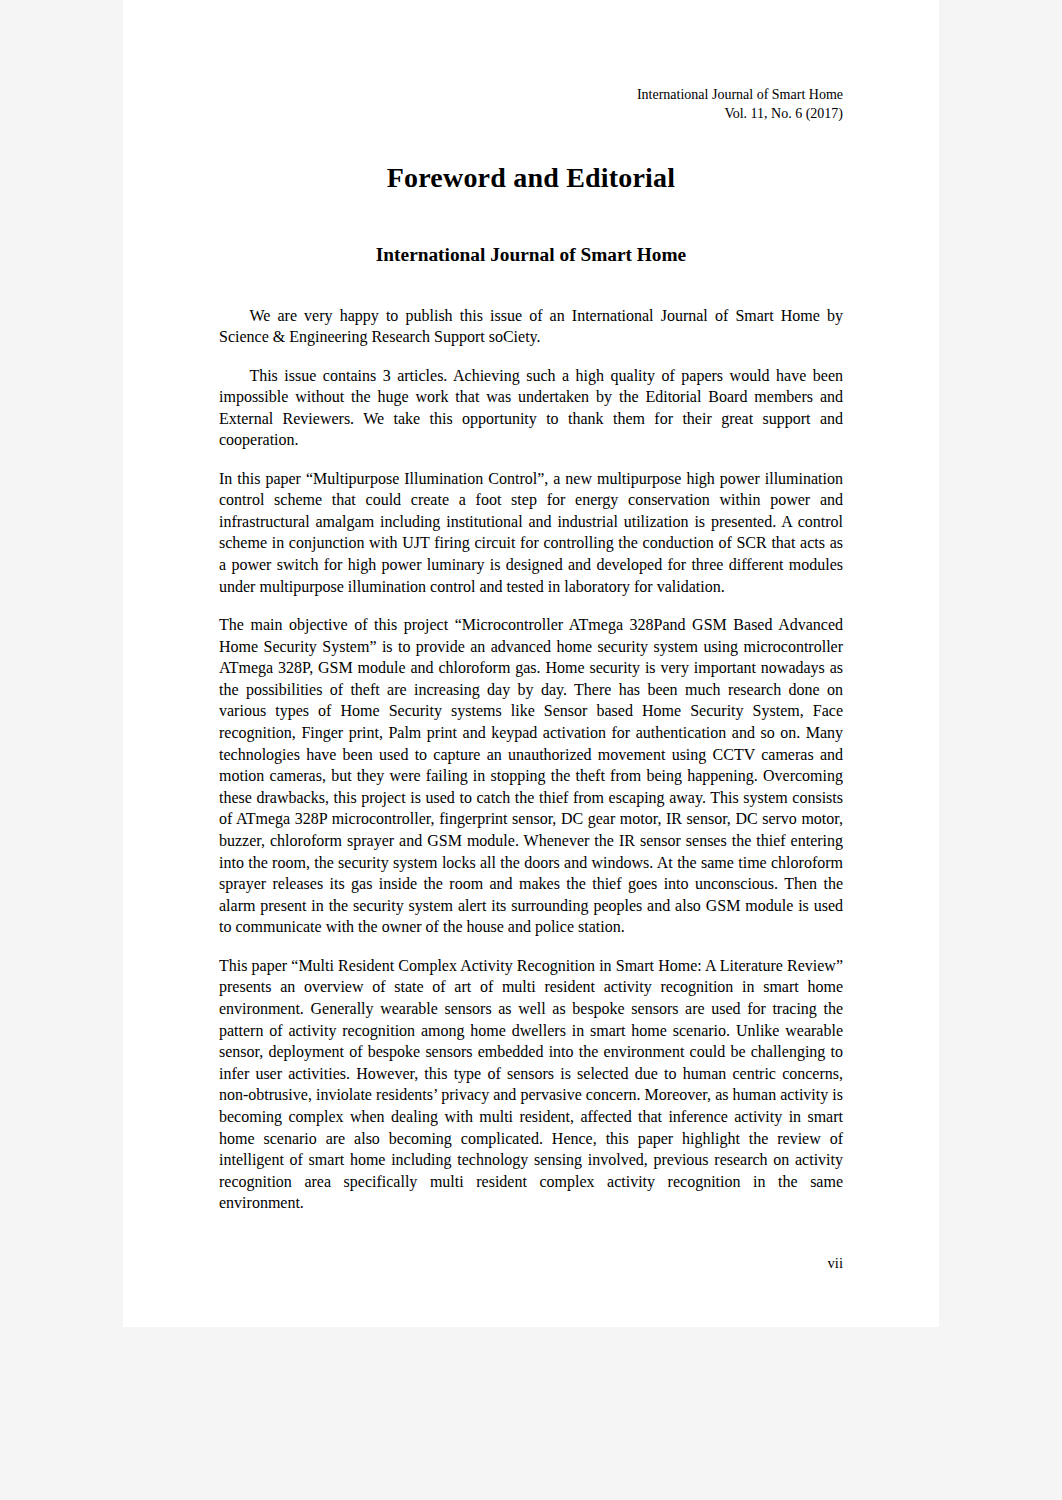International Journal of Smart Home
Vol. 11, No. 6 (2017)
Foreword and Editorial
International Journal of Smart Home
We are very happy to publish this issue of an International Journal of Smart Home by Science & Engineering Research Support soCiety.
This issue contains 3 articles. Achieving such a high quality of papers would have been impossible without the huge work that was undertaken by the Editorial Board members and External Reviewers. We take this opportunity to thank them for their great support and cooperation.
In this paper “Multipurpose Illumination Control”, a new multipurpose high power illumination control scheme that could create a foot step for energy conservation within power and infrastructural amalgam including institutional and industrial utilization is presented. A control scheme in conjunction with UJT firing circuit for controlling the conduction of SCR that acts as a power switch for high power luminary is designed and developed for three different modules under multipurpose illumination control and tested in laboratory for validation.
The main objective of this project “Microcontroller ATmega 328Pand GSM Based Advanced Home Security System” is to provide an advanced home security system using microcontroller ATmega 328P, GSM module and chloroform gas. Home security is very important nowadays as the possibilities of theft are increasing day by day. There has been much research done on various types of Home Security systems like Sensor based Home Security System, Face recognition, Finger print, Palm print and keypad activation for authentication and so on. Many technologies have been used to capture an unauthorized movement using CCTV cameras and motion cameras, but they were failing in stopping the theft from being happening. Overcoming these drawbacks, this project is used to catch the thief from escaping away. This system consists of ATmega 328P microcontroller, fingerprint sensor, DC gear motor, IR sensor, DC servo motor, buzzer, chloroform sprayer and GSM module. Whenever the IR sensor senses the thief entering into the room, the security system locks all the doors and windows. At the same time chloroform sprayer releases its gas inside the room and makes the thief goes into unconscious. Then the alarm present in the security system alert its surrounding peoples and also GSM module is used to communicate with the owner of the house and police station.
This paper “Multi Resident Complex Activity Recognition in Smart Home: A Literature Review” presents an overview of state of art of multi resident activity recognition in smart home environment. Generally wearable sensors as well as bespoke sensors are used for tracing the pattern of activity recognition among home dwellers in smart home scenario. Unlike wearable sensor, deployment of bespoke sensors embedded into the environment could be challenging to infer user activities. However, this type of sensors is selected due to human centric concerns, non-obtrusive, inviolate residents’ privacy and pervasive concern. Moreover, as human activity is becoming complex when dealing with multi resident, affected that inference activity in smart home scenario are also becoming complicated. Hence, this paper highlight the review of intelligent of smart home including technology sensing involved, previous research on activity recognition area specifically multi resident complex activity recognition in the same environment.
vii